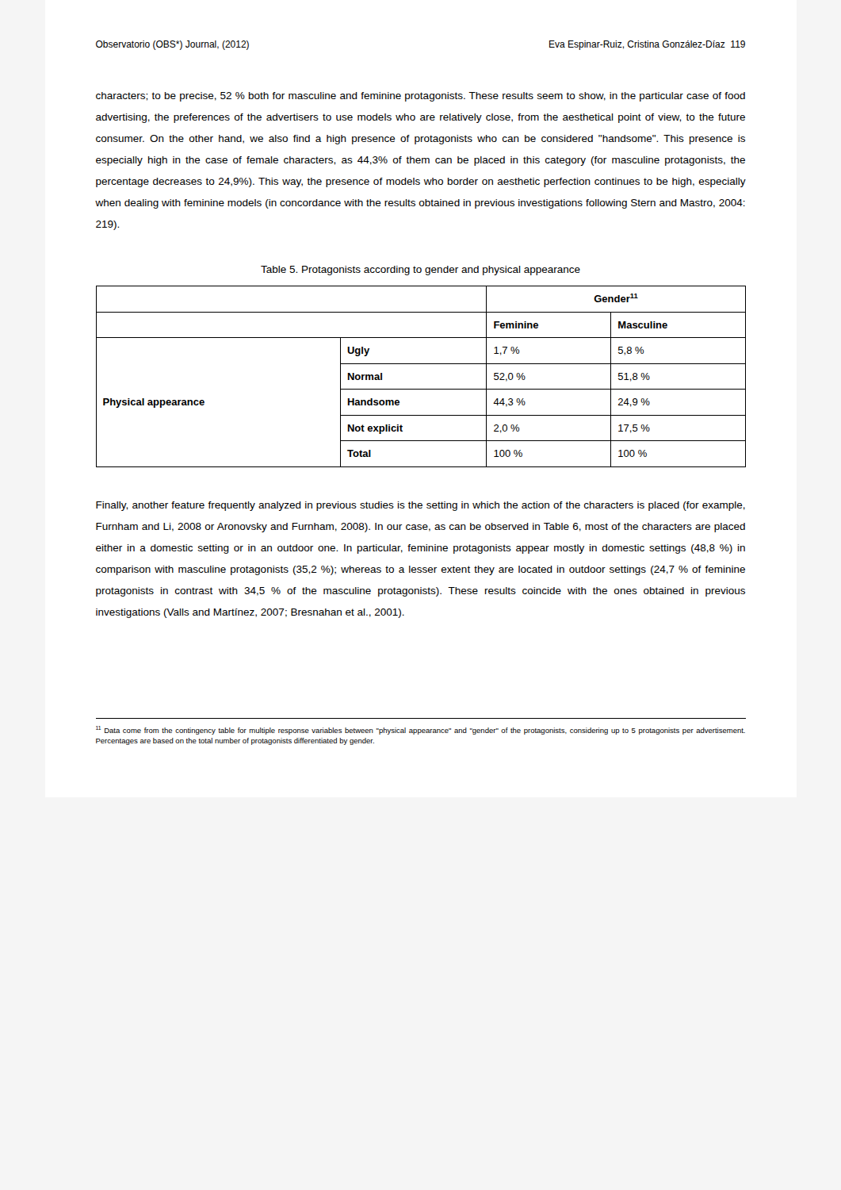Observatorio (OBS*) Journal, (2012)
Eva Espinar-Ruiz, Cristina González-Díaz 119
characters; to be precise, 52 % both for masculine and feminine protagonists. These results seem to show, in the particular case of food advertising, the preferences of the advertisers to use models who are relatively close, from the aesthetical point of view, to the future consumer. On the other hand, we also find a high presence of protagonists who can be considered "handsome". This presence is especially high in the case of female characters, as 44,3% of them can be placed in this category (for masculine protagonists, the percentage decreases to 24,9%). This way, the presence of models who border on aesthetic perfection continues to be high, especially when dealing with feminine models (in concordance with the results obtained in previous investigations following Stern and Mastro, 2004: 219).
Table 5. Protagonists according to gender and physical appearance
| | Gender 11 |
| | Feminine | Masculine |
| Physical appearance | Ugly | 1,7 % | 5,8 % |
| Normal | 52,0 % | 51,8 % |
| Handsome | 44,3 % | 24,9 % |
| Not explicit | 2,0 % | 17,5 % |
| Total | 100 % | 100 % |
Finally, another feature frequently analyzed in previous studies is the setting in which the action of the characters is placed (for example, Furnham and Li, 2008 or Aronovsky and Furnham, 2008). In our case, as can be observed in Table 6, most of the characters are placed either in a domestic setting or in an outdoor one. In particular, feminine protagonists appear mostly in domestic settings (48,8 %) in comparison with masculine protagonists (35,2 %); whereas to a lesser extent they are located in outdoor settings (24,7 % of feminine protagonists in contrast with 34,5 % of the masculine protagonists). These results coincide with the ones obtained in previous investigations (Valls and Martínez, 2007; Bresnahan et al., 2001).
11 Data come from the contingency table for multiple response variables between "physical appearance" and "gender" of the protagonists, considering up to 5 protagonists per advertisement. Percentages are based on the total number of protagonists differentiated by gender.